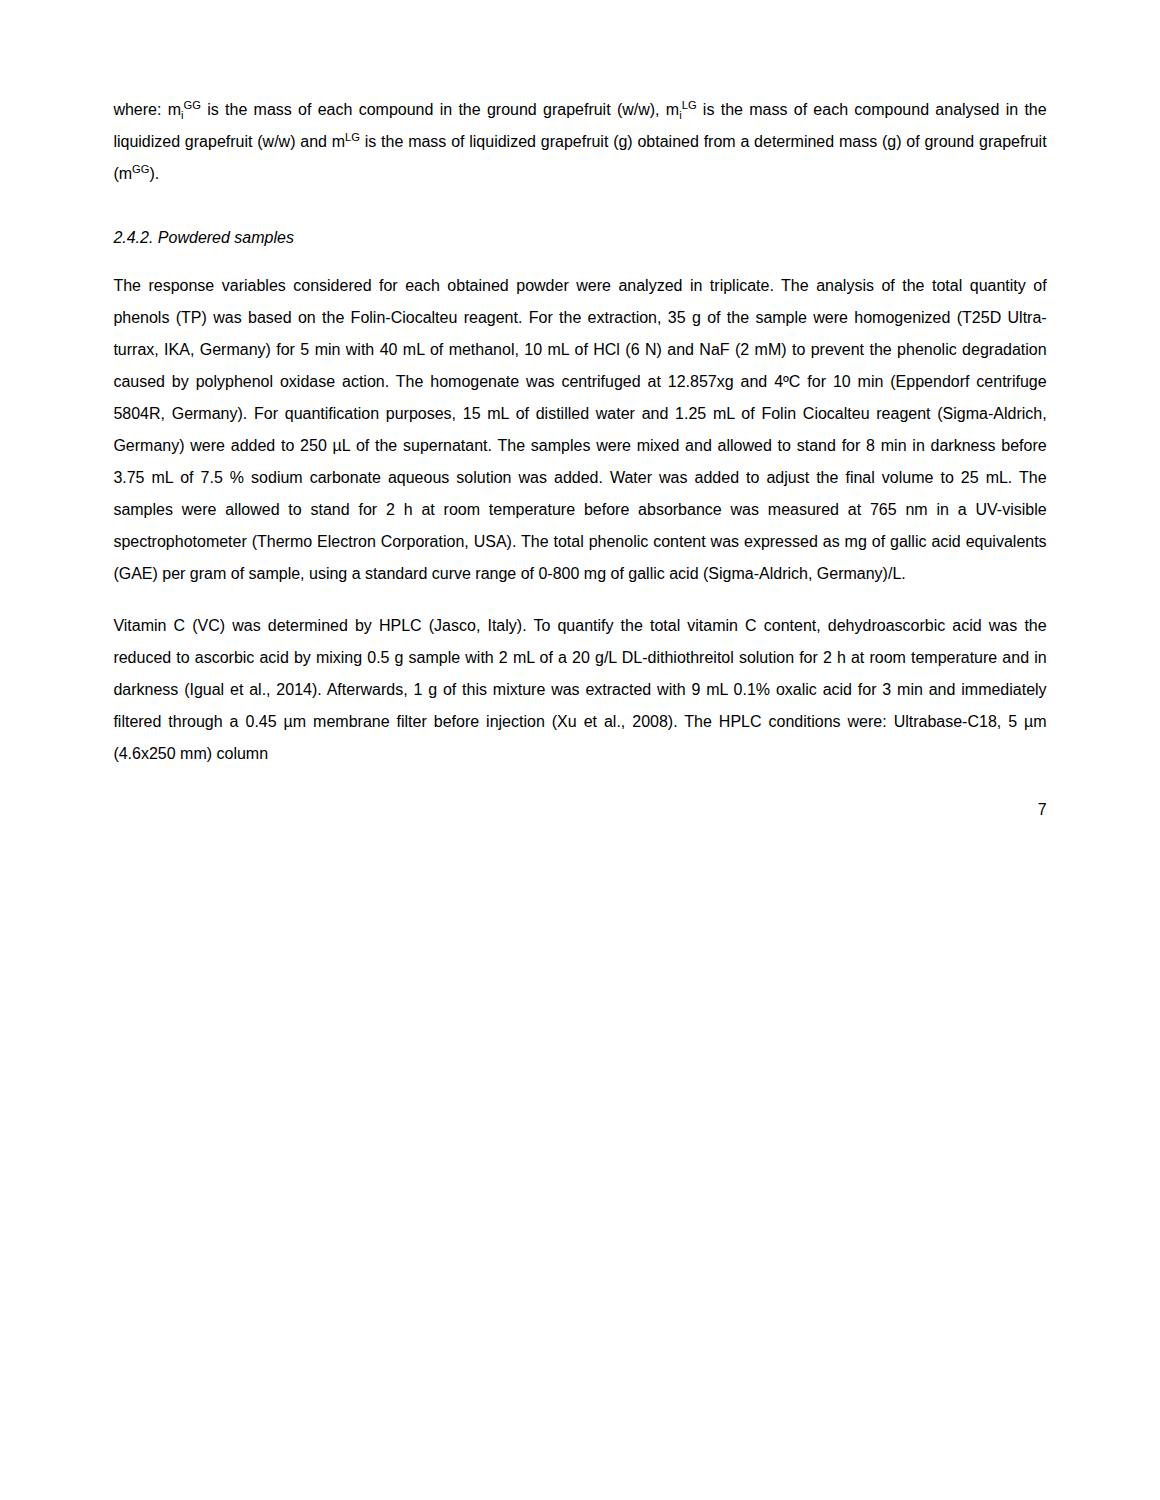where: miGG is the mass of each compound in the ground grapefruit (w/w), miLG is the mass of each compound analysed in the liquidized grapefruit (w/w) and mLG is the mass of liquidized grapefruit (g) obtained from a determined mass (g) of ground grapefruit (mGG).
2.4.2. Powdered samples
The response variables considered for each obtained powder were analyzed in triplicate. The analysis of the total quantity of phenols (TP) was based on the Folin-Ciocalteu reagent. For the extraction, 35 g of the sample were homogenized (T25D Ultra-turrax, IKA, Germany) for 5 min with 40 mL of methanol, 10 mL of HCl (6 N) and NaF (2 mM) to prevent the phenolic degradation caused by polyphenol oxidase action. The homogenate was centrifuged at 12.857xg and 4ºC for 10 min (Eppendorf centrifuge 5804R, Germany). For quantification purposes, 15 mL of distilled water and 1.25 mL of Folin Ciocalteu reagent (Sigma-Aldrich, Germany) were added to 250 µL of the supernatant. The samples were mixed and allowed to stand for 8 min in darkness before 3.75 mL of 7.5 % sodium carbonate aqueous solution was added. Water was added to adjust the final volume to 25 mL. The samples were allowed to stand for 2 h at room temperature before absorbance was measured at 765 nm in a UV-visible spectrophotometer (Thermo Electron Corporation, USA). The total phenolic content was expressed as mg of gallic acid equivalents (GAE) per gram of sample, using a standard curve range of 0-800 mg of gallic acid (Sigma-Aldrich, Germany)/L.
Vitamin C (VC) was determined by HPLC (Jasco, Italy). To quantify the total vitamin C content, dehydroascorbic acid was the reduced to ascorbic acid by mixing 0.5 g sample with 2 mL of a 20 g/L DL-dithiothreitol solution for 2 h at room temperature and in darkness (Igual et al., 2014). Afterwards, 1 g of this mixture was extracted with 9 mL 0.1% oxalic acid for 3 min and immediately filtered through a 0.45 µm membrane filter before injection (Xu et al., 2008). The HPLC conditions were: Ultrabase-C18, 5 µm (4.6x250 mm) column
7